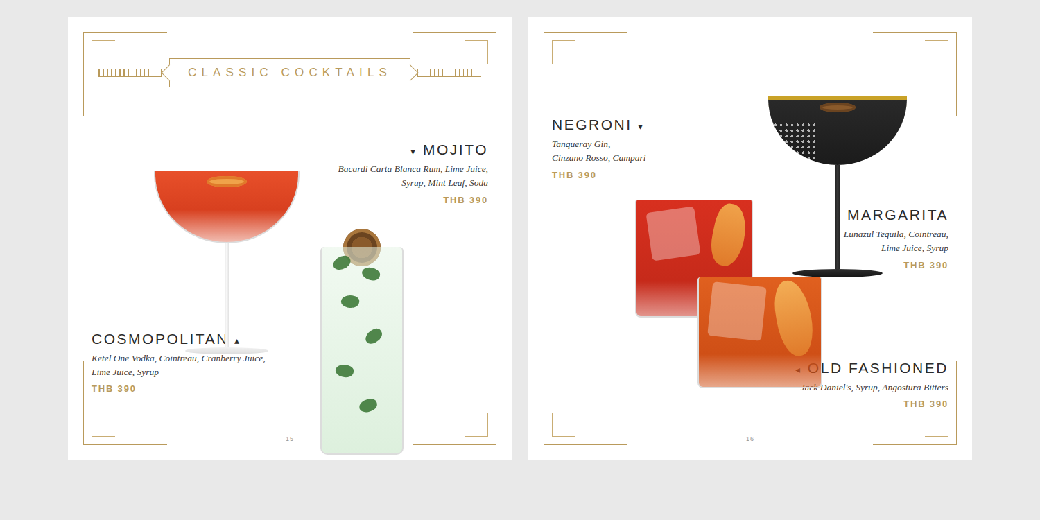Classic Cocktails
▾ Mojito
Bacardi Carta Blanca Rum, Lime Juice,
Syrup, Mint Leaf, Soda
THB 390
Cosmopolitan ▴
Ketel One Vodka, Cointreau, Cranberry Juice,
Lime Juice, Syrup
THB 390
15
Negroni ▾
Tanqueray Gin,
Cinzano Rosso, Campari
THB 390
◂ Margarita
Lunazul Tequila, Cointreau,
Lime Juice, Syrup
THB 390
◂ Old Fashioned
Jack Daniel's, Syrup, Angostura Bitters
THB 390
16